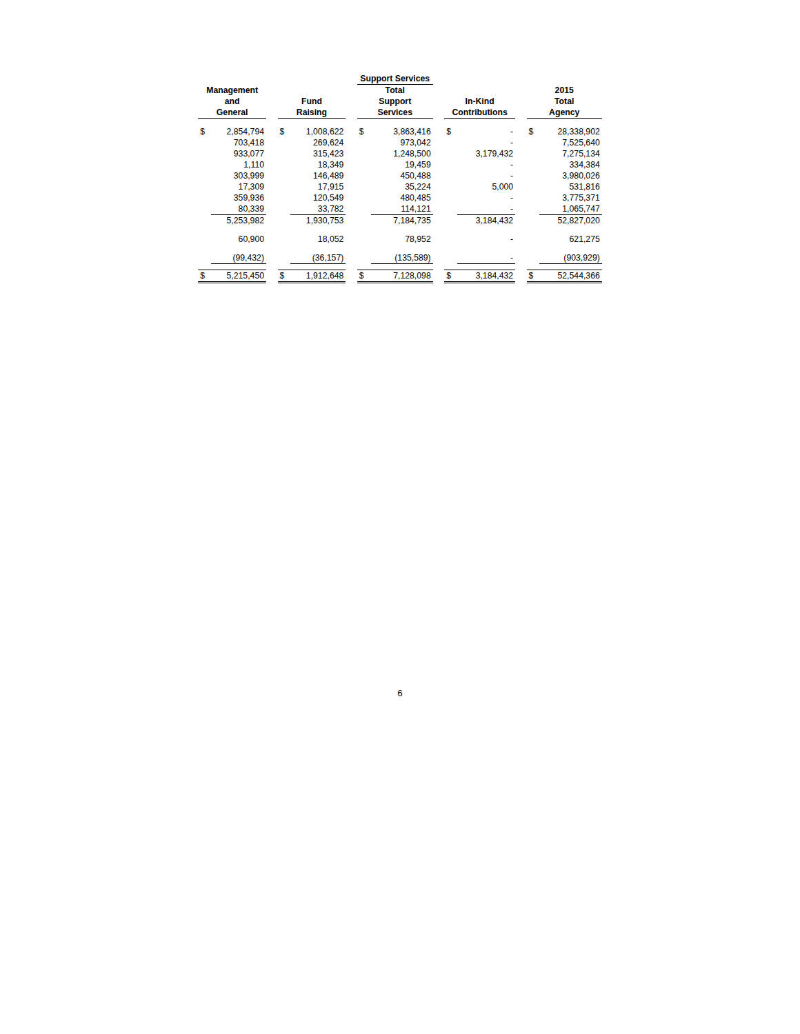| | | | | Support Services | | | | |
| Management | | | | Total | | | | 2015 |
| and | | Fund | | Support | | In-Kind | | Total |
| General | | Raising | | Services | | Contributions | | Agency |
| $ | 2,854,794 | | $ | 1,008,622 | | $ | 3,863,416 | | $ | - | | $ | 28,338,902 |
| | 703,418 | | | 269,624 | | | 973,042 | | | - | | | 7,525,640 |
| | 933,077 | | | 315,423 | | | 1,248,500 | | | 3,179,432 | | | 7,275,134 |
| | 1,110 | | | 18,349 | | | 19,459 | | | - | | | 334,384 |
| | 303,999 | | | 146,489 | | | 450,488 | | | - | | | 3,980,026 |
| | 17,309 | | | 17,915 | | | 35,224 | | | 5,000 | | | 531,816 |
| | 359,936 | | | 120,549 | | | 480,485 | | | - | | | 3,775,371 |
| | 80,339 | | | 33,782 | | | 114,121 | | | - | | | 1,065,747 |
| | 5,253,982 | | | 1,930,753 | | | 7,184,735 | | | 3,184,432 | | | 52,827,020 |
| | 60,900 | | | 18,052 | | | 78,952 | | | - | | | 621,275 |
| | (99,432) | | | (36,157) | | | (135,589) | | | - | | | (903,929) |
| $ | 5,215,450 | | $ | 1,912,648 | | $ | 7,128,098 | | $ | 3,184,432 | | $ | 52,544,366 |
6